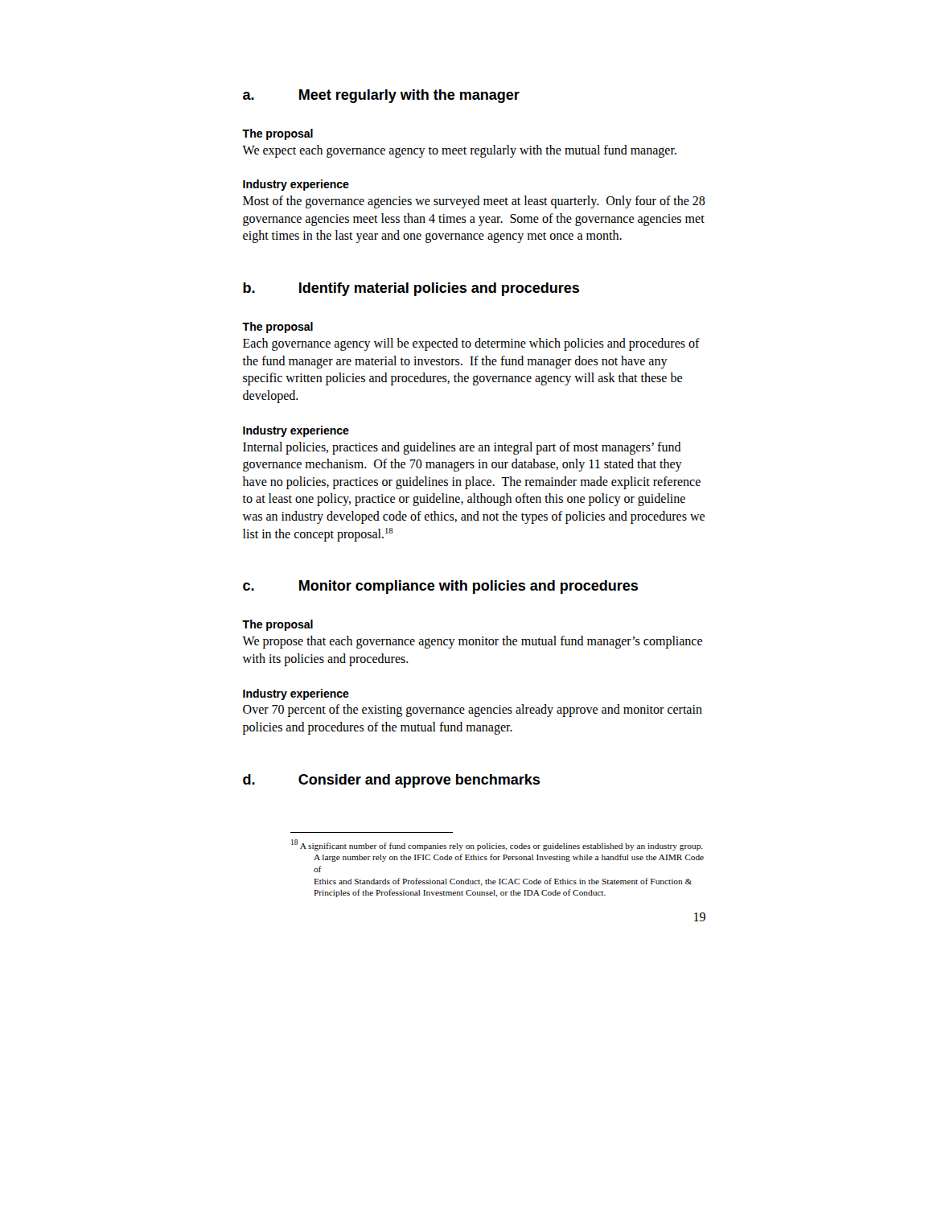a. Meet regularly with the manager
The proposal
We expect each governance agency to meet regularly with the mutual fund manager.
Industry experience
Most of the governance agencies we surveyed meet at least quarterly. Only four of the 28 governance agencies meet less than 4 times a year. Some of the governance agencies met eight times in the last year and one governance agency met once a month.
b. Identify material policies and procedures
The proposal
Each governance agency will be expected to determine which policies and procedures of the fund manager are material to investors. If the fund manager does not have any specific written policies and procedures, the governance agency will ask that these be developed.
Industry experience
Internal policies, practices and guidelines are an integral part of most managers’ fund governance mechanism. Of the 70 managers in our database, only 11 stated that they have no policies, practices or guidelines in place. The remainder made explicit reference to at least one policy, practice or guideline, although often this one policy or guideline was an industry developed code of ethics, and not the types of policies and procedures we list in the concept proposal.18
c. Monitor compliance with policies and procedures
The proposal
We propose that each governance agency monitor the mutual fund manager’s compliance with its policies and procedures.
Industry experience
Over 70 percent of the existing governance agencies already approve and monitor certain policies and procedures of the mutual fund manager.
d. Consider and approve benchmarks
18 A significant number of fund companies rely on policies, codes or guidelines established by an industry group. A large number rely on the IFIC Code of Ethics for Personal Investing while a handful use the AIMR Code of Ethics and Standards of Professional Conduct, the ICAC Code of Ethics in the Statement of Function & Principles of the Professional Investment Counsel, or the IDA Code of Conduct.
19